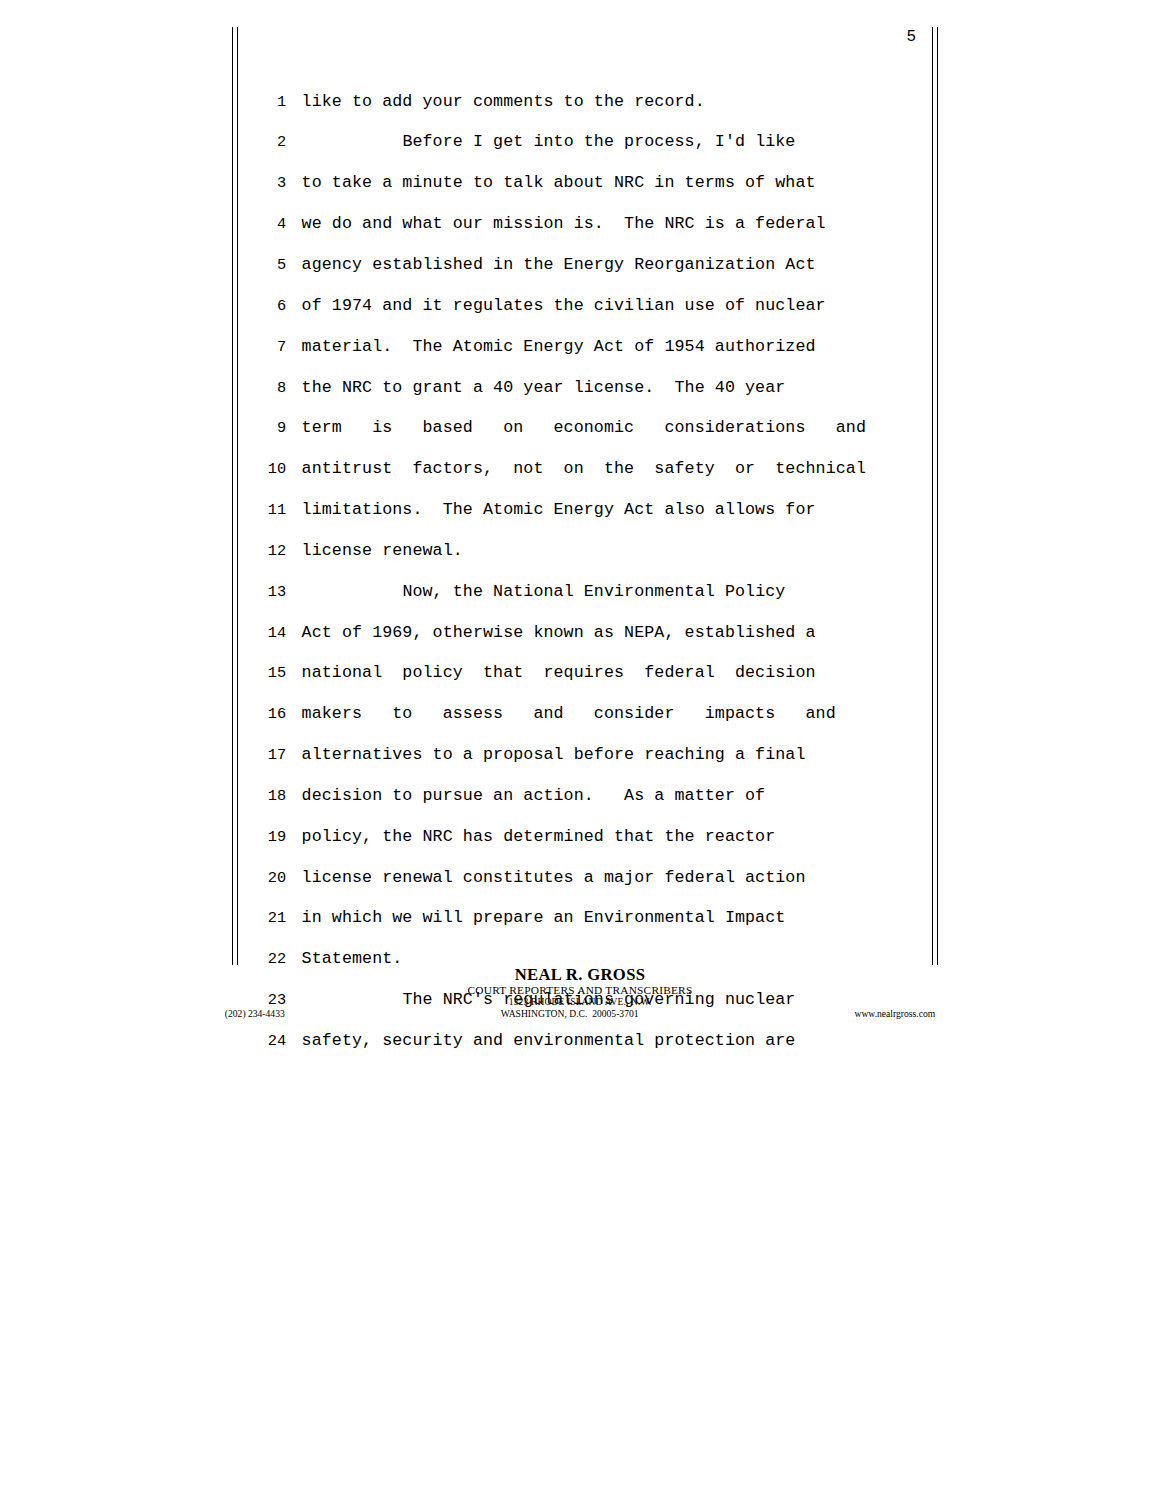5
1 like to add your comments to the record.
2 Before I get into the process, I'd like
3 to take a minute to talk about NRC in terms of what
4 we do and what our mission is. The NRC is a federal
5 agency established in the Energy Reorganization Act
6 of 1974 and it regulates the civilian use of nuclear
7 material. The Atomic Energy Act of 1954 authorized
8 the NRC to grant a 40 year license. The 40 year
9 term is based on economic considerations and
10 antitrust factors, not on the safety or technical
11 limitations. The Atomic Energy Act also allows for
12 license renewal.
13 Now, the National Environmental Policy
14 Act of 1969, otherwise known as NEPA, established a
15 national policy that requires federal decision
16 makers to assess and consider impacts and
17 alternatives to a proposal before reaching a final
18 decision to pursue an action. As a matter of
19 policy, the NRC has determined that the reactor
20 license renewal constitutes a major federal action
21 in which we will prepare an Environmental Impact
22 Statement.
23 The NRC's regulations governing nuclear
24 safety, security and environmental protection are
NEAL R. GROSS
COURT REPORTERS AND TRANSCRIBERS
1323 RHODE ISLAND AVE., N.W.
(202) 234-4433 WASHINGTON, D.C. 20005-3701 www.nealrgross.com